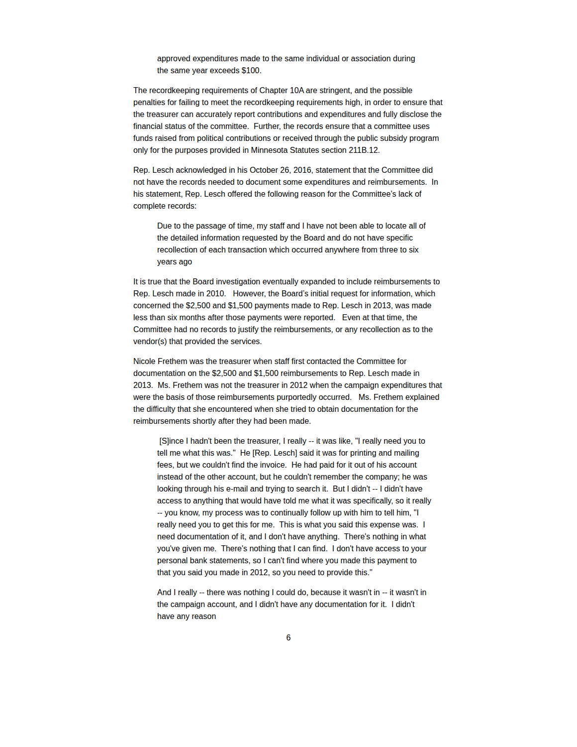approved expenditures made to the same individual or association during the same year exceeds $100.
The recordkeeping requirements of Chapter 10A are stringent, and the possible penalties for failing to meet the recordkeeping requirements high, in order to ensure that the treasurer can accurately report contributions and expenditures and fully disclose the financial status of the committee. Further, the records ensure that a committee uses funds raised from political contributions or received through the public subsidy program only for the purposes provided in Minnesota Statutes section 211B.12.
Rep. Lesch acknowledged in his October 26, 2016, statement that the Committee did not have the records needed to document some expenditures and reimbursements. In his statement, Rep. Lesch offered the following reason for the Committee’s lack of complete records:
Due to the passage of time, my staff and I have not been able to locate all of the detailed information requested by the Board and do not have specific recollection of each transaction which occurred anywhere from three to six years ago
It is true that the Board investigation eventually expanded to include reimbursements to Rep. Lesch made in 2010. However, the Board’s initial request for information, which concerned the $2,500 and $1,500 payments made to Rep. Lesch in 2013, was made less than six months after those payments were reported. Even at that time, the Committee had no records to justify the reimbursements, or any recollection as to the vendor(s) that provided the services.
Nicole Frethem was the treasurer when staff first contacted the Committee for documentation on the $2,500 and $1,500 reimbursements to Rep. Lesch made in 2013. Ms. Frethem was not the treasurer in 2012 when the campaign expenditures that were the basis of those reimbursements purportedly occurred. Ms. Frethem explained the difficulty that she encountered when she tried to obtain documentation for the reimbursements shortly after they had been made.
[S]ince I hadn't been the treasurer, I really -- it was like, "I really need you to tell me what this was." He [Rep. Lesch] said it was for printing and mailing fees, but we couldn't find the invoice. He had paid for it out of his account instead of the other account, but he couldn't remember the company; he was looking through his e-mail and trying to search it. But I didn't -- I didn't have access to anything that would have told me what it was specifically, so it really -- you know, my process was to continually follow up with him to tell him, "I really need you to get this for me. This is what you said this expense was. I need documentation of it, and I don't have anything. There's nothing in what you've given me. There's nothing that I can find. I don't have access to your personal bank statements, so I can't find where you made this payment to that you said you made in 2012, so you need to provide this."
And I really -- there was nothing I could do, because it wasn't in -- it wasn't in the campaign account, and I didn't have any documentation for it. I didn't have any reason
6